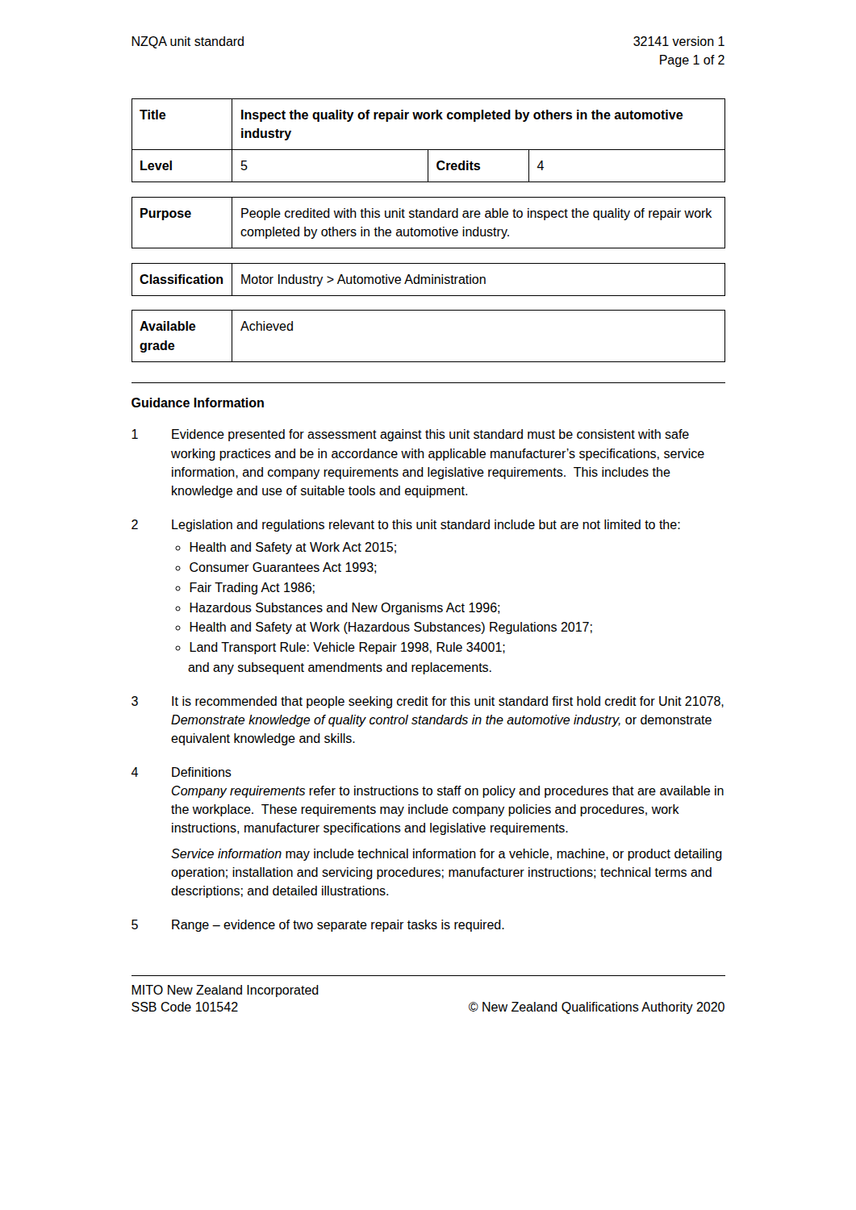NZQA unit standard
32141 version 1
Page 1 of 2
| Title | Inspect the quality of repair work completed by others in the automotive industry |
| Level | 5 | Credits | 4 |
| Purpose | People credited with this unit standard are able to inspect the quality of repair work completed by others in the automotive industry. |
| Classification | Motor Industry > Automotive Administration |
| Available grade | Achieved |
Guidance Information
Evidence presented for assessment against this unit standard must be consistent with safe working practices and be in accordance with applicable manufacturer’s specifications, service information, and company requirements and legislative requirements. This includes the knowledge and use of suitable tools and equipment.
Legislation and regulations relevant to this unit standard include but are not limited to the:
Health and Safety at Work Act 2015;
Consumer Guarantees Act 1993;
Fair Trading Act 1986;
Hazardous Substances and New Organisms Act 1996;
Health and Safety at Work (Hazardous Substances) Regulations 2017;
Land Transport Rule: Vehicle Repair 1998, Rule 34001;
and any subsequent amendments and replacements.
It is recommended that people seeking credit for this unit standard first hold credit for Unit 21078, Demonstrate knowledge of quality control standards in the automotive industry, or demonstrate equivalent knowledge and skills.
Definitions
Company requirements refer to instructions to staff on policy and procedures that are available in the workplace. These requirements may include company policies and procedures, work instructions, manufacturer specifications and legislative requirements.
Service information may include technical information for a vehicle, machine, or product detailing operation; installation and servicing procedures; manufacturer instructions; technical terms and descriptions; and detailed illustrations.
Range – evidence of two separate repair tasks is required.
MITO New Zealand Incorporated
SSB Code 101542
© New Zealand Qualifications Authority 2020